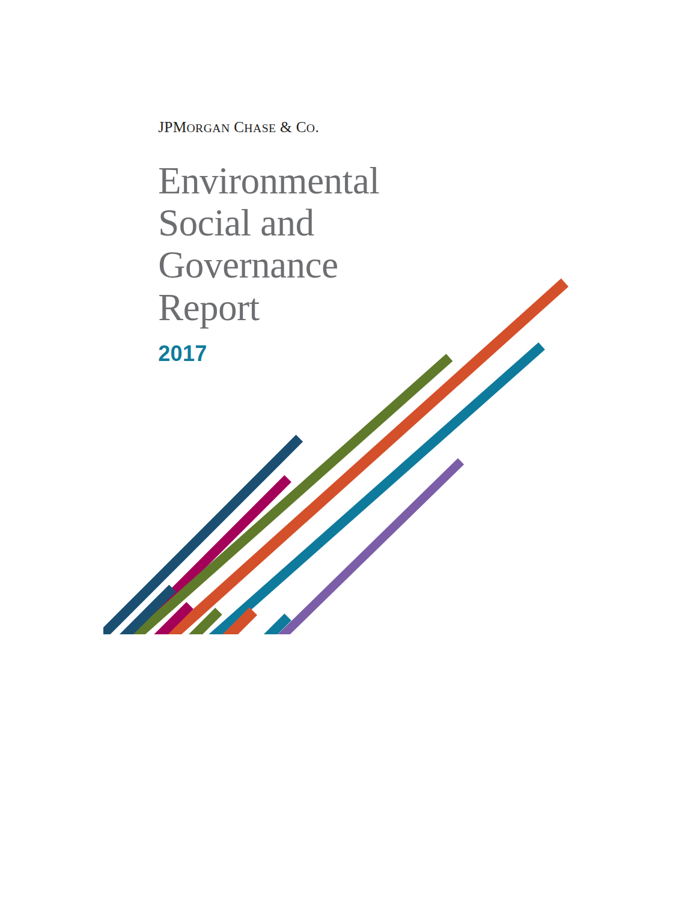Stripes run from lower-left to upper-right at ~45 degrees. Order back-to-front roughly matches the artwork. second pass: the artwork shows the stripes continuing off the bottom edge, so extend a few of them further down-left
JPMORGAN CHASE & CO.
Environmental
Social and
Governance
Report
2017